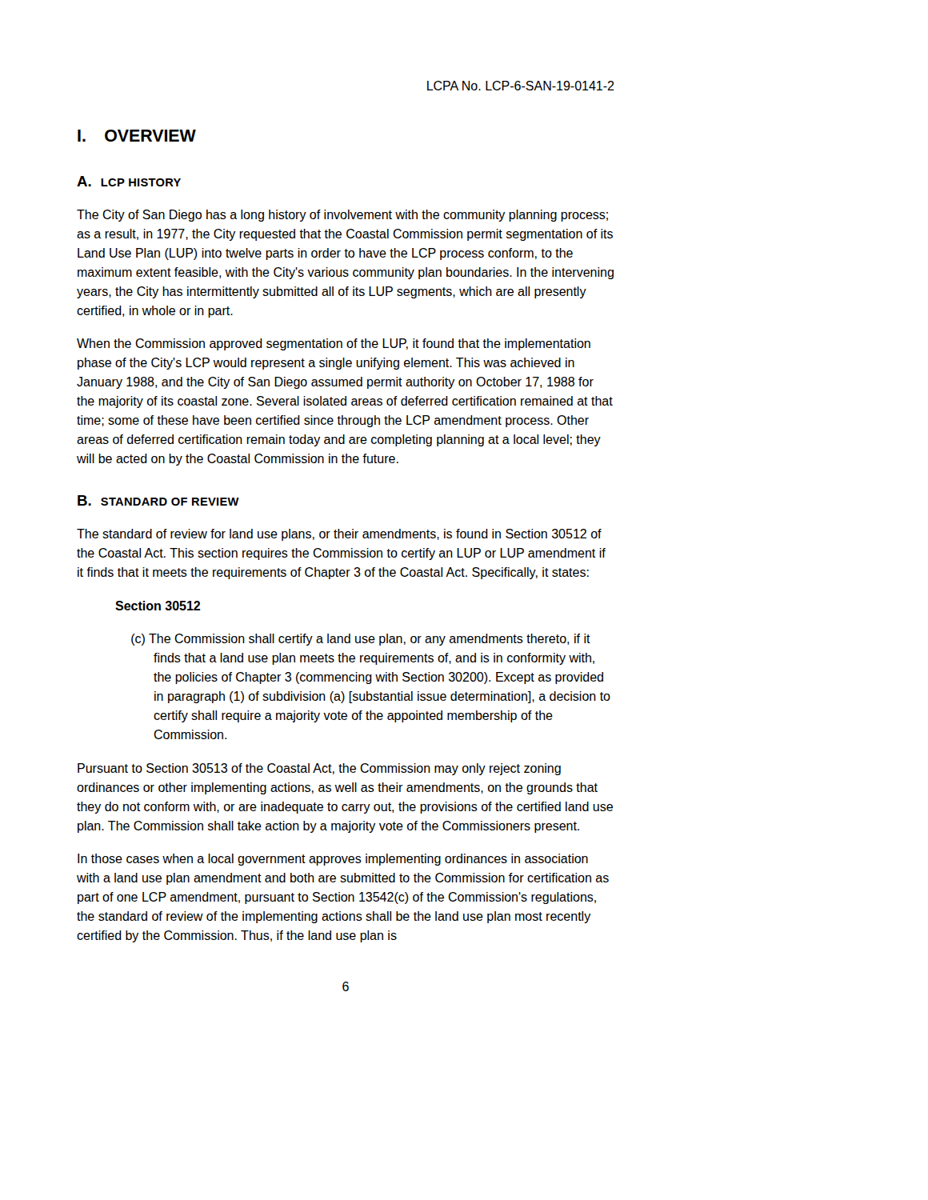LCPA No. LCP-6-SAN-19-0141-2
I. OVERVIEW
A. LCP HISTORY
The City of San Diego has a long history of involvement with the community planning process; as a result, in 1977, the City requested that the Coastal Commission permit segmentation of its Land Use Plan (LUP) into twelve parts in order to have the LCP process conform, to the maximum extent feasible, with the City's various community plan boundaries. In the intervening years, the City has intermittently submitted all of its LUP segments, which are all presently certified, in whole or in part.
When the Commission approved segmentation of the LUP, it found that the implementation phase of the City's LCP would represent a single unifying element. This was achieved in January 1988, and the City of San Diego assumed permit authority on October 17, 1988 for the majority of its coastal zone. Several isolated areas of deferred certification remained at that time; some of these have been certified since through the LCP amendment process. Other areas of deferred certification remain today and are completing planning at a local level; they will be acted on by the Coastal Commission in the future.
B. STANDARD OF REVIEW
The standard of review for land use plans, or their amendments, is found in Section 30512 of the Coastal Act. This section requires the Commission to certify an LUP or LUP amendment if it finds that it meets the requirements of Chapter 3 of the Coastal Act. Specifically, it states:
Section 30512
(c) The Commission shall certify a land use plan, or any amendments thereto, if it finds that a land use plan meets the requirements of, and is in conformity with, the policies of Chapter 3 (commencing with Section 30200). Except as provided in paragraph (1) of subdivision (a) [substantial issue determination], a decision to certify shall require a majority vote of the appointed membership of the Commission.
Pursuant to Section 30513 of the Coastal Act, the Commission may only reject zoning ordinances or other implementing actions, as well as their amendments, on the grounds that they do not conform with, or are inadequate to carry out, the provisions of the certified land use plan. The Commission shall take action by a majority vote of the Commissioners present.
In those cases when a local government approves implementing ordinances in association with a land use plan amendment and both are submitted to the Commission for certification as part of one LCP amendment, pursuant to Section 13542(c) of the Commission's regulations, the standard of review of the implementing actions shall be the land use plan most recently certified by the Commission. Thus, if the land use plan is
6